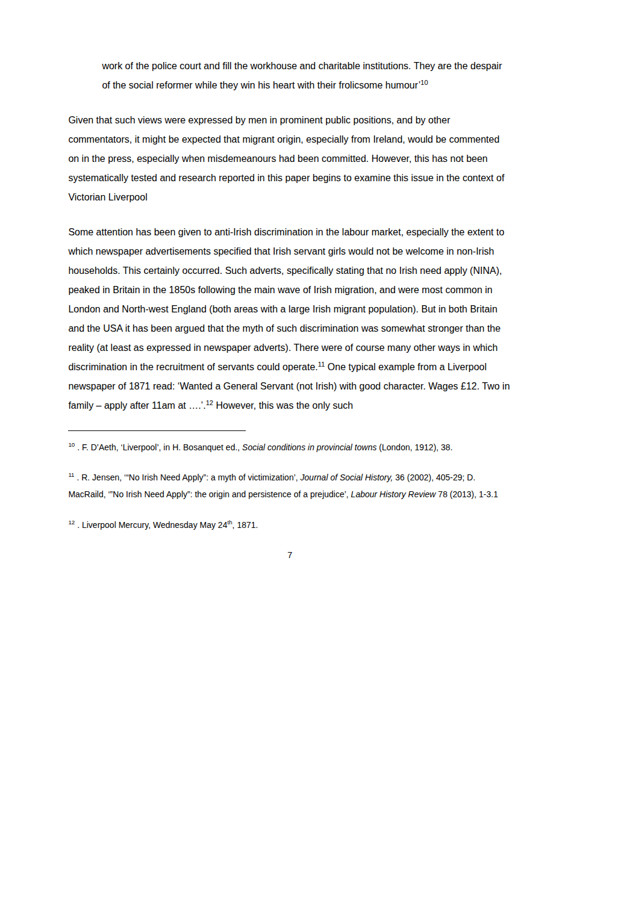work of the police court and fill the workhouse and charitable institutions. They are the despair of the social reformer while they win his heart with their frolicsome humour’10
Given that such views were expressed by men in prominent public positions, and by other commentators, it might be expected that migrant origin, especially from Ireland, would be commented on in the press, especially when misdemeanours had been committed. However, this has not been systematically tested and research reported in this paper begins to examine this issue in the context of Victorian Liverpool
Some attention has been given to anti-Irish discrimination in the labour market, especially the extent to which newspaper advertisements specified that Irish servant girls would not be welcome in non-Irish households. This certainly occurred. Such adverts, specifically stating that no Irish need apply (NINA), peaked in Britain in the 1850s following the main wave of Irish migration, and were most common in London and North-west England (both areas with a large Irish migrant population). But in both Britain and the USA it has been argued that the myth of such discrimination was somewhat stronger than the reality (at least as expressed in newspaper adverts). There were of course many other ways in which discrimination in the recruitment of servants could operate.11 One typical example from a Liverpool newspaper of 1871 read: ‘Wanted a General Servant (not Irish) with good character. Wages £12. Two in family – apply after 11am at ….’.12 However, this was the only such
10 . F. D’Aeth, ‘Liverpool’, in H. Bosanquet ed., Social conditions in provincial towns (London, 1912), 38.
11 . R. Jensen, ‘“No Irish Need Apply”: a myth of victimization’, Journal of Social History, 36 (2002), 405-29; D. MacRaild, ‘”No Irish Need Apply”: the origin and persistence of a prejudice’, Labour History Review 78 (2013), 1-3.1
12 . Liverpool Mercury, Wednesday May 24th, 1871.
7